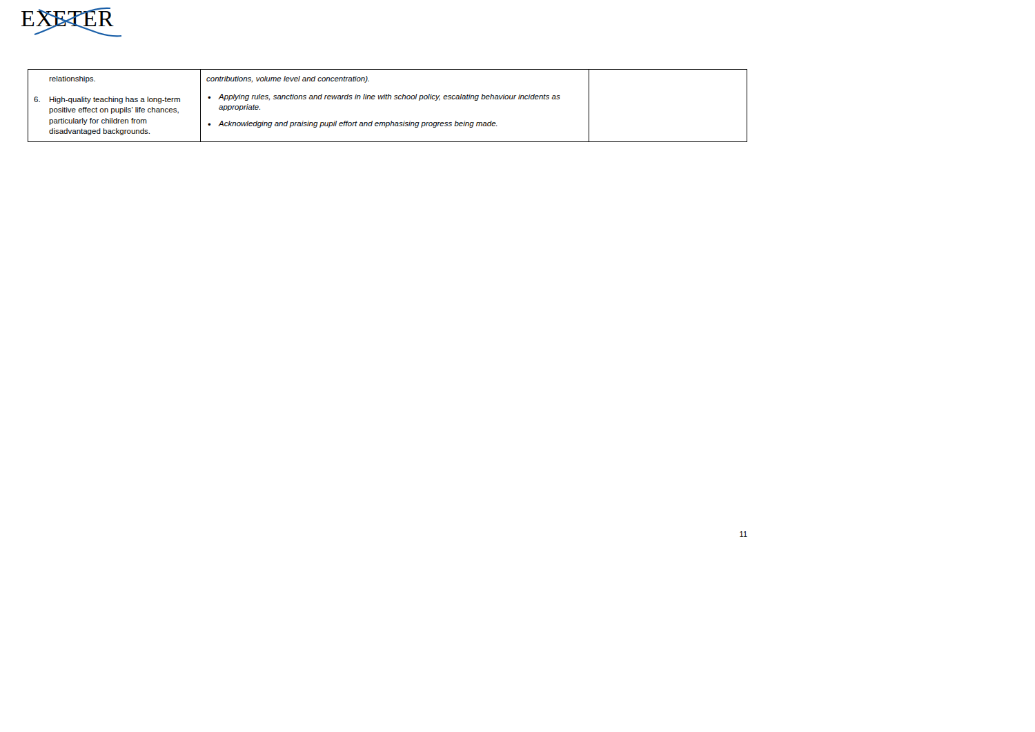EXETER
| relationships. 6. High-quality teaching has a long-term positive effect on pupils’ life chances, particularly for children from disadvantaged backgrounds. | contributions, volume level and concentration). Applying rules, sanctions and rewards in line with school policy, escalating behaviour incidents as appropriate. Acknowledging and praising pupil effort and emphasising progress being made. | |
11